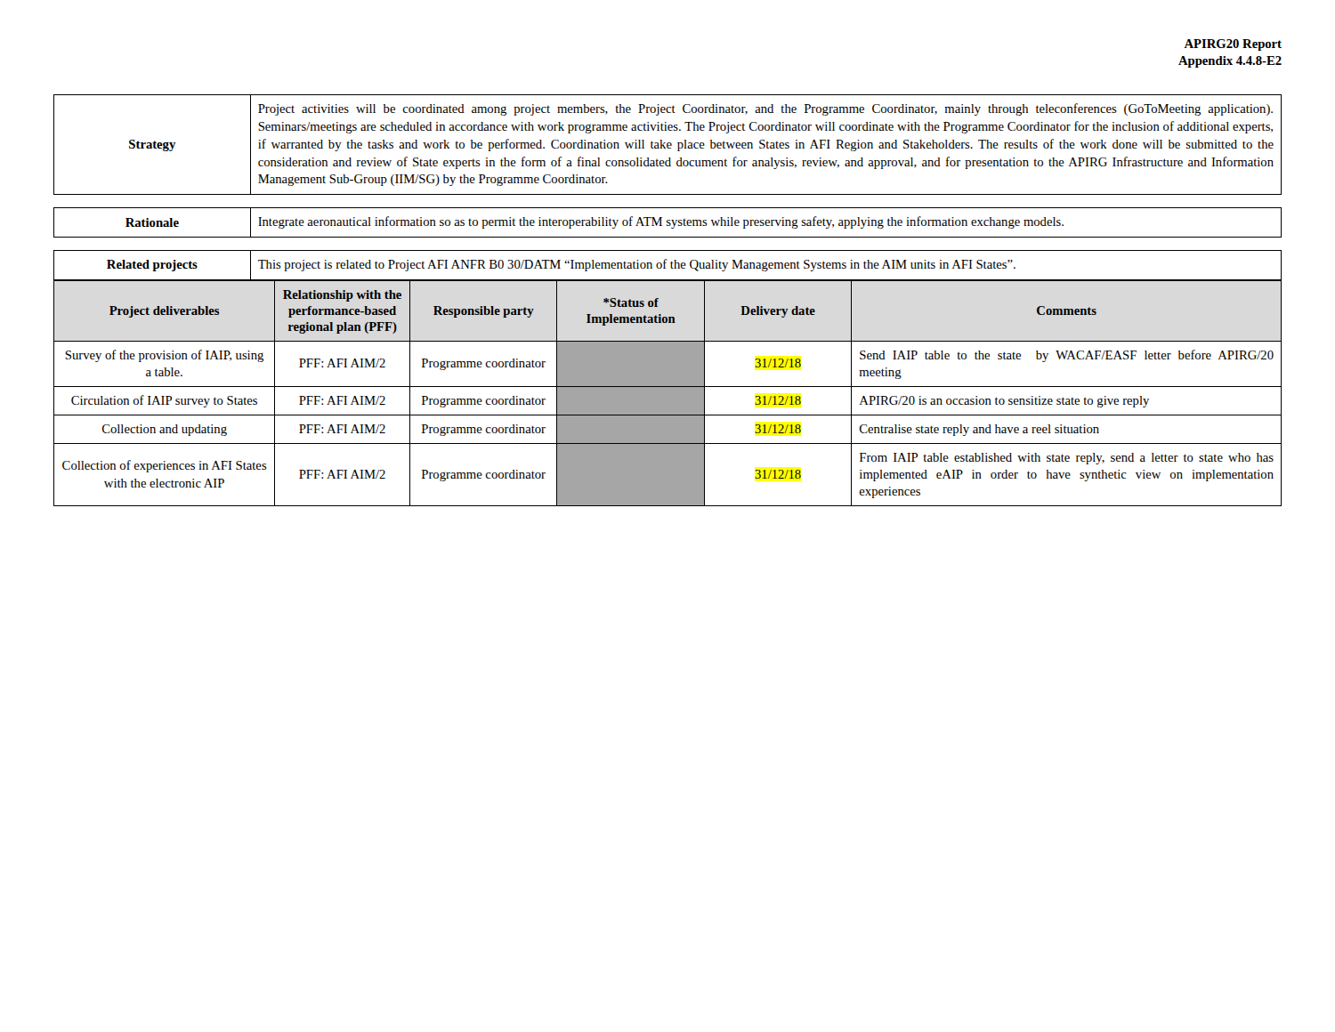APIRG20 Report
Appendix 4.4.8-E2
| Strategy | Project activities will be coordinated among project members, the Project Coordinator, and the Programme Coordinator, mainly through teleconferences (GoToMeeting application). Seminars/meetings are scheduled in accordance with work programme activities. The Project Coordinator will coordinate with the Programme Coordinator for the inclusion of additional experts, if warranted by the tasks and work to be performed. Coordination will take place between States in AFI Region and Stakeholders. The results of the work done will be submitted to the consideration and review of State experts in the form of a final consolidated document for analysis, review, and approval, and for presentation to the APIRG Infrastructure and Information Management Sub-Group (IIM/SG) by the Programme Coordinator. |
| Rationale | Integrate aeronautical information so as to permit the interoperability of ATM systems while preserving safety, applying the information exchange models. |
| Related projects | This project is related to Project AFI ANFR B0 30/DATM “Implementation of the Quality Management Systems in the AIM units in AFI States”. |
| Project deliverables | Relationship with the performance-based regional plan (PFF) | Responsible party | *Status of Implementation | Delivery date | Comments |
| --- | --- | --- | --- | --- | --- |
| Survey of the provision of IAIP, using a table. | PFF: AFI AIM/2 | Programme coordinator | | 31/12/18 | Send IAIP table to the state by WACAF/EASF letter before APIRG/20 meeting |
| Circulation of IAIP survey to States | PFF: AFI AIM/2 | Programme coordinator | | 31/12/18 | APIRG/20 is an occasion to sensitize state to give reply |
| Collection and updating | PFF: AFI AIM/2 | Programme coordinator | | 31/12/18 | Centralise state reply and have a reel situation |
| Collection of experiences in AFI States with the electronic AIP | PFF: AFI AIM/2 | Programme coordinator | | 31/12/18 | From IAIP table established with state reply, send a letter to state who has implemented eAIP in order to have synthetic view on implementation experiences |